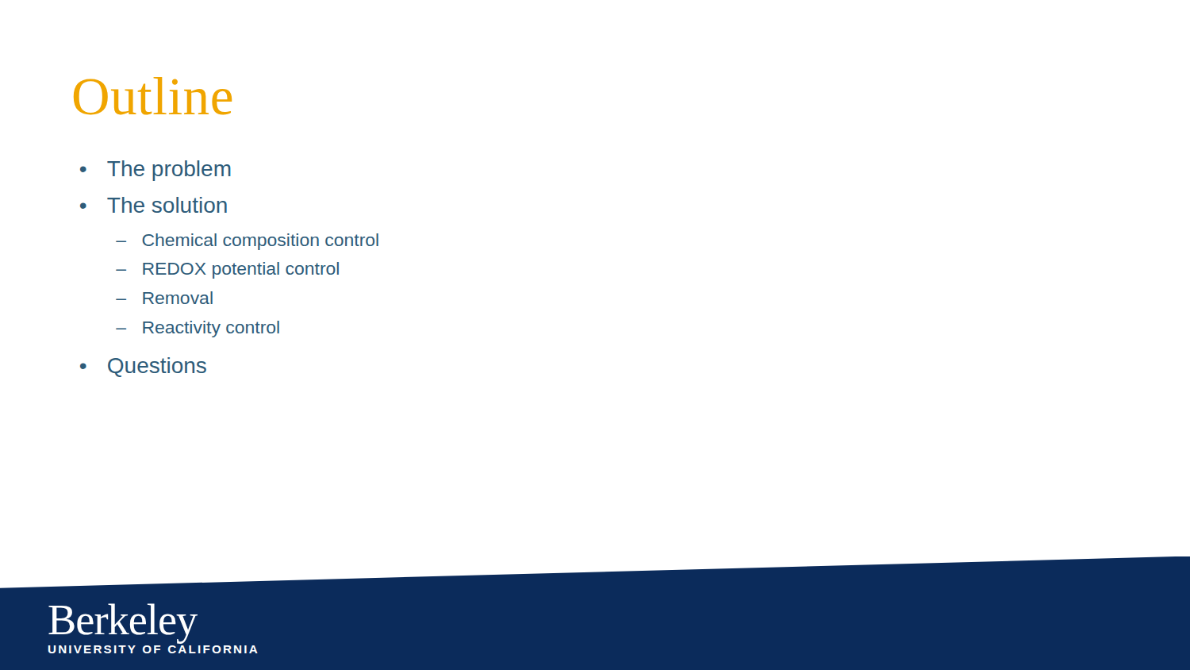Outline
The problem
The solution
Chemical composition control
REDOX potential control
Removal
Reactivity control
Questions
Berkeley
UNIVERSITY OF CALIFORNIA